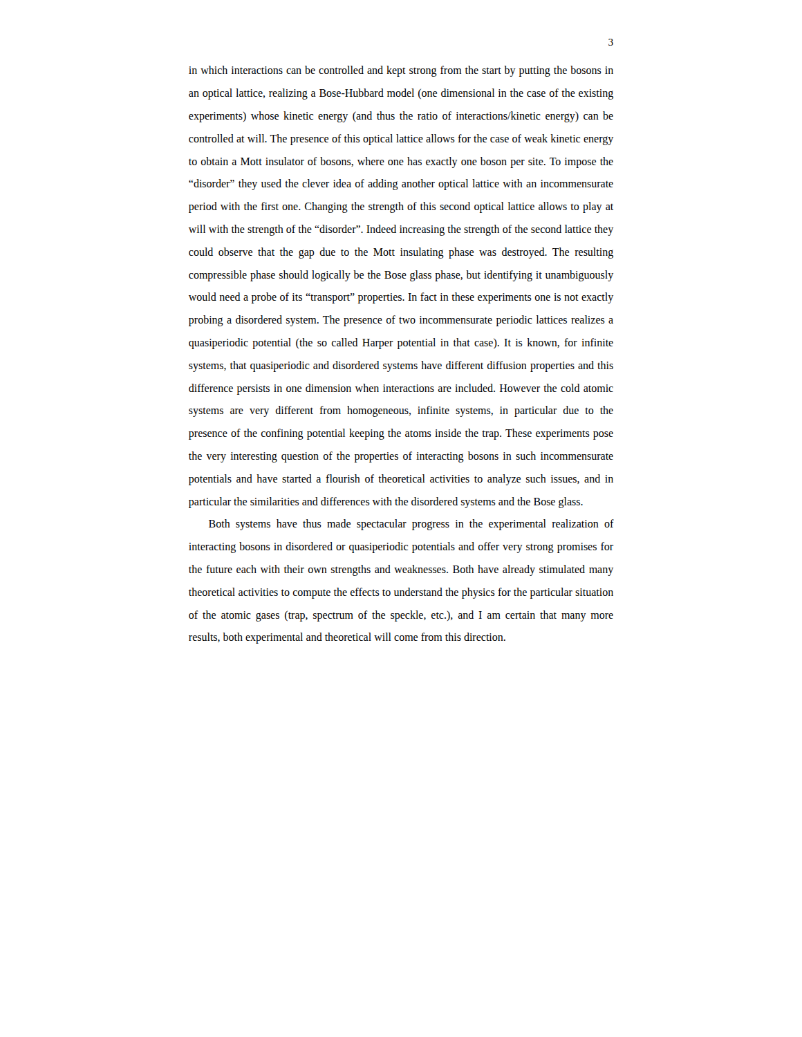3
in which interactions can be controlled and kept strong from the start by putting the bosons in an optical lattice, realizing a Bose-Hubbard model (one dimensional in the case of the existing experiments) whose kinetic energy (and thus the ratio of interactions/kinetic energy) can be controlled at will. The presence of this optical lattice allows for the case of weak kinetic energy to obtain a Mott insulator of bosons, where one has exactly one boson per site. To impose the “disorder” they used the clever idea of adding another optical lattice with an incommensurate period with the first one. Changing the strength of this second optical lattice allows to play at will with the strength of the “disorder”. Indeed increasing the strength of the second lattice they could observe that the gap due to the Mott insulating phase was destroyed. The resulting compressible phase should logically be the Bose glass phase, but identifying it unambiguously would need a probe of its “transport” properties. In fact in these experiments one is not exactly probing a disordered system. The presence of two incommensurate periodic lattices realizes a quasiperiodic potential (the so called Harper potential in that case). It is known, for infinite systems, that quasiperiodic and disordered systems have different diffusion properties and this difference persists in one dimension when interactions are included. However the cold atomic systems are very different from homogeneous, infinite systems, in particular due to the presence of the confining potential keeping the atoms inside the trap. These experiments pose the very interesting question of the properties of interacting bosons in such incommensurate potentials and have started a flourish of theoretical activities to analyze such issues, and in particular the similarities and differences with the disordered systems and the Bose glass.
Both systems have thus made spectacular progress in the experimental realization of interacting bosons in disordered or quasiperiodic potentials and offer very strong promises for the future each with their own strengths and weaknesses. Both have already stimulated many theoretical activities to compute the effects to understand the physics for the particular situation of the atomic gases (trap, spectrum of the speckle, etc.), and I am certain that many more results, both experimental and theoretical will come from this direction.